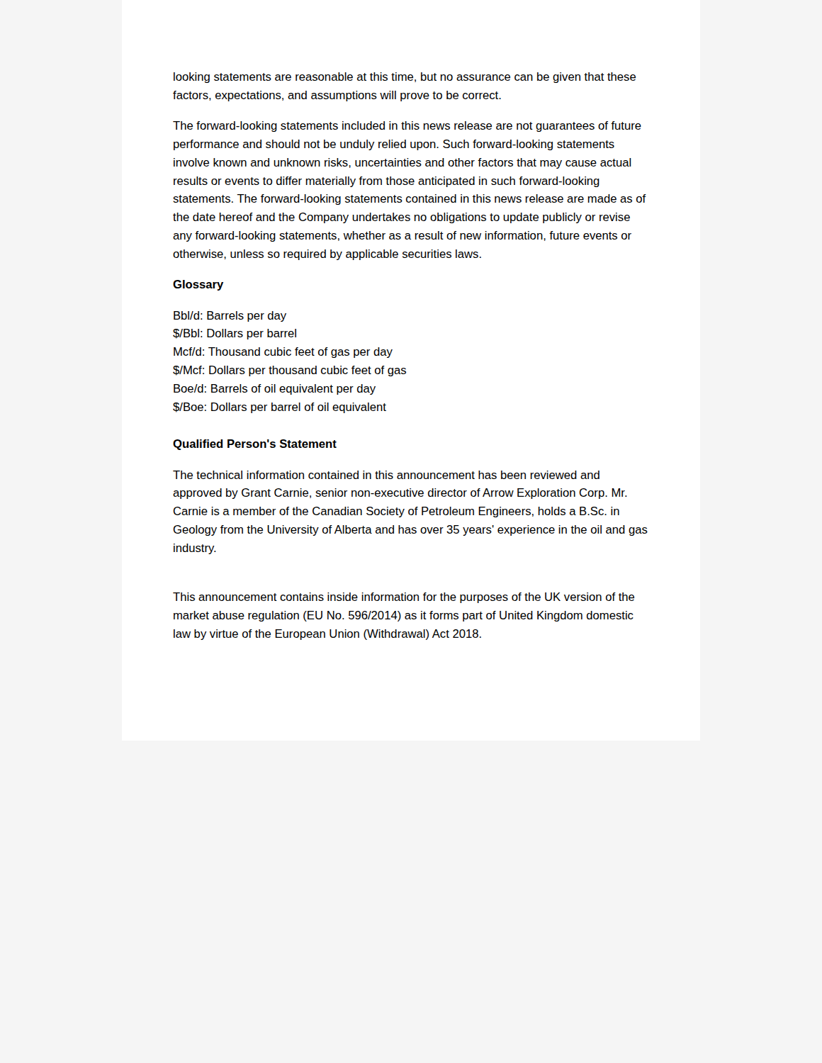looking statements are reasonable at this time, but no assurance can be given that these factors, expectations, and assumptions will prove to be correct.
The forward-looking statements included in this news release are not guarantees of future performance and should not be unduly relied upon. Such forward-looking statements involve known and unknown risks, uncertainties and other factors that may cause actual results or events to differ materially from those anticipated in such forward-looking statements. The forward-looking statements contained in this news release are made as of the date hereof and the Company undertakes no obligations to update publicly or revise any forward-looking statements, whether as a result of new information, future events or otherwise, unless so required by applicable securities laws.
Glossary
Bbl/d: Barrels per day
$/Bbl: Dollars per barrel
Mcf/d: Thousand cubic feet of gas per day
$/Mcf: Dollars per thousand cubic feet of gas
Boe/d: Barrels of oil equivalent per day
$/Boe: Dollars per barrel of oil equivalent
Qualified Person's Statement
The technical information contained in this announcement has been reviewed and approved by Grant Carnie, senior non-executive director of Arrow Exploration Corp. Mr. Carnie is a member of the Canadian Society of Petroleum Engineers, holds a B.Sc. in Geology from the University of Alberta and has over 35 years' experience in the oil and gas industry.
This announcement contains inside information for the purposes of the UK version of the market abuse regulation (EU No. 596/2014) as it forms part of United Kingdom domestic law by virtue of the European Union (Withdrawal) Act 2018.